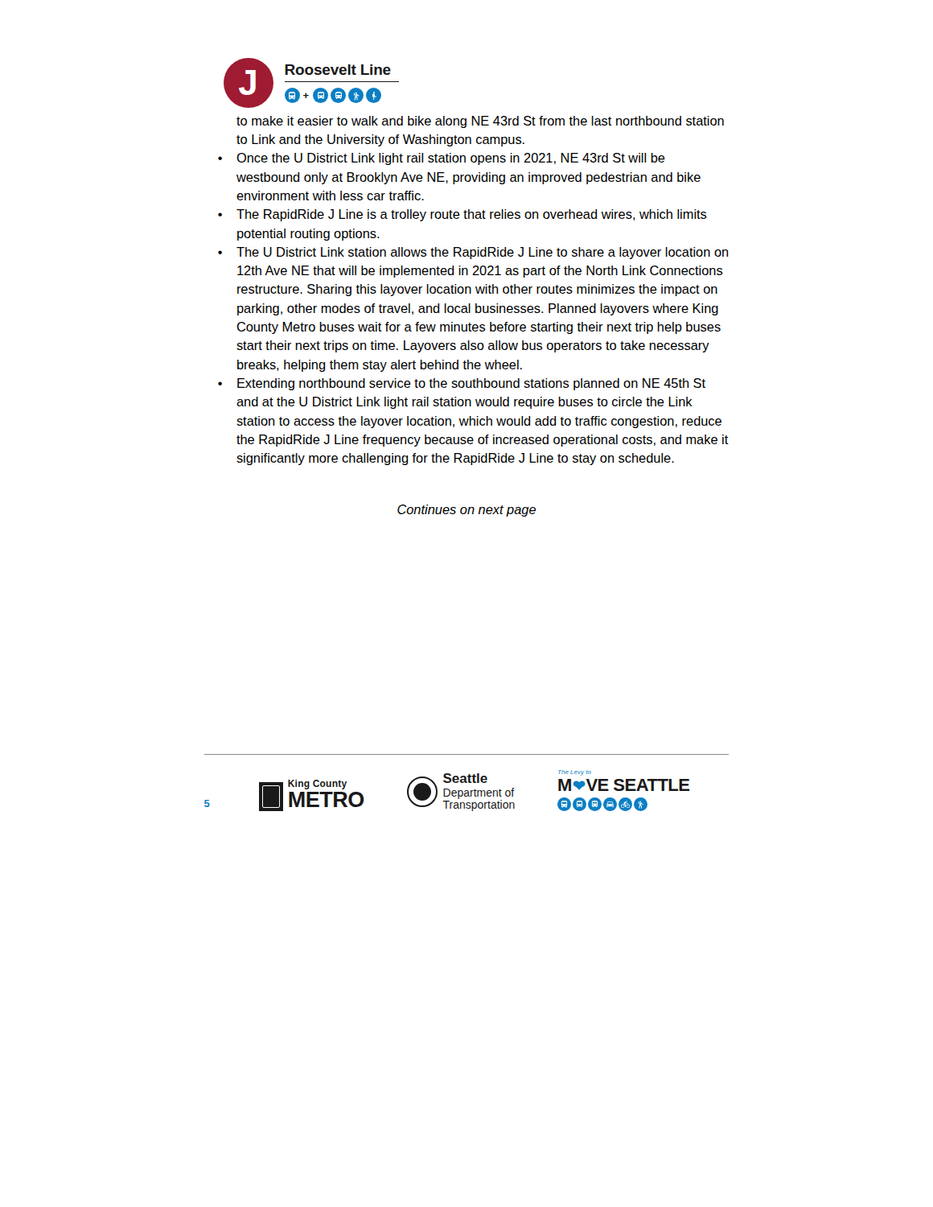J
Roosevelt Line
+
to make it easier to walk and bike along NE 43rd St from the last northbound station to Link and the University of Washington campus.
Once the U District Link light rail station opens in 2021, NE 43rd St will be westbound only at Brooklyn Ave NE, providing an improved pedestrian and bike environment with less car traffic.
The RapidRide J Line is a trolley route that relies on overhead wires, which limits potential routing options.
The U District Link station allows the RapidRide J Line to share a layover location on 12th Ave NE that will be implemented in 2021 as part of the North Link Connections restructure. Sharing this layover location with other routes minimizes the impact on parking, other modes of travel, and local businesses. Planned layovers where King County Metro buses wait for a few minutes before starting their next trip help buses start their next trips on time. Layovers also allow bus operators to take necessary breaks, helping them stay alert behind the wheel.
Extending northbound service to the southbound stations planned on NE 45th St and at the U District Link light rail station would require buses to circle the Link station to access the layover location, which would add to traffic congestion, reduce the RapidRide J Line frequency because of increased operational costs, and make it significantly more challenging for the RapidRide J Line to stay on schedule.
Continues on next page
5
King County METRO
Seattle Department of Transportation
The Levy to
M❤VE SEATTLE